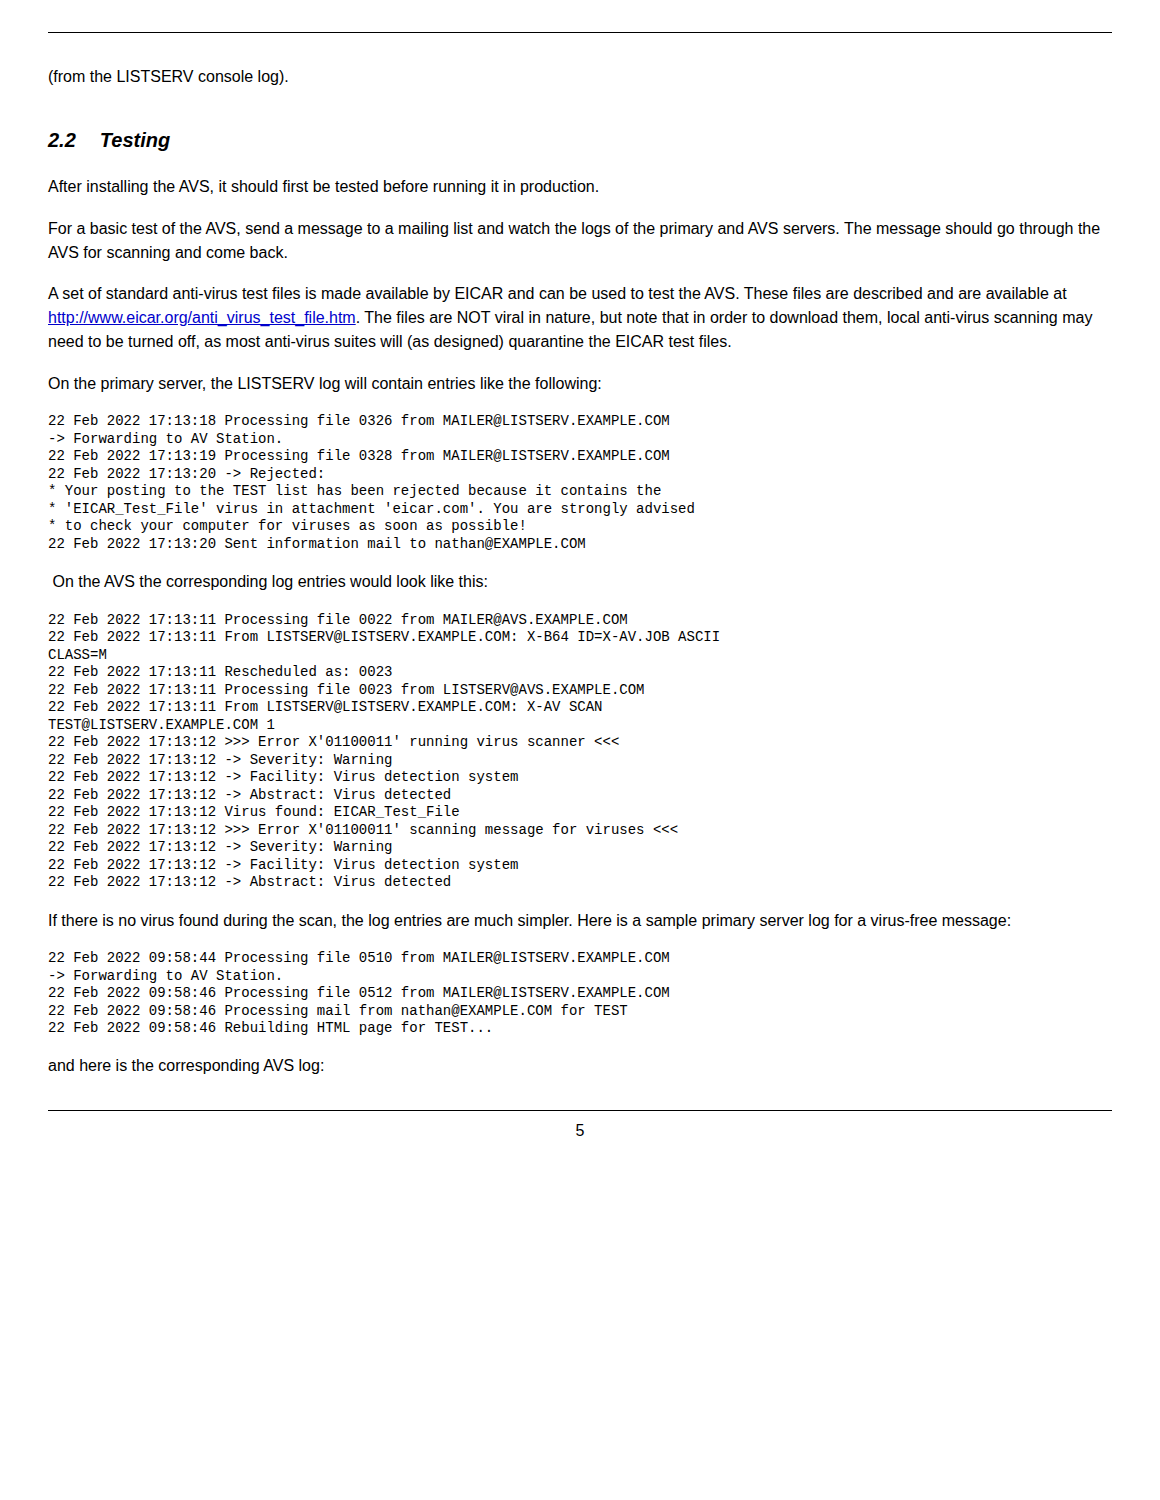(from the LISTSERV console log).
2.2 Testing
After installing the AVS, it should first be tested before running it in production.
For a basic test of the AVS, send a message to a mailing list and watch the logs of the primary and AVS servers. The message should go through the AVS for scanning and come back.
A set of standard anti-virus test files is made available by EICAR and can be used to test the AVS. These files are described and are available at http://www.eicar.org/anti_virus_test_file.htm. The files are NOT viral in nature, but note that in order to download them, local anti-virus scanning may need to be turned off, as most anti-virus suites will (as designed) quarantine the EICAR test files.
On the primary server, the LISTSERV log will contain entries like the following:
22 Feb 2022 17:13:18 Processing file 0326 from MAILER@LISTSERV.EXAMPLE.COM
-> Forwarding to AV Station.
22 Feb 2022 17:13:19 Processing file 0328 from MAILER@LISTSERV.EXAMPLE.COM
22 Feb 2022 17:13:20 -> Rejected:
* Your posting to the TEST list has been rejected because it contains the
* 'EICAR_Test_File' virus in attachment 'eicar.com'. You are strongly advised
* to check your computer for viruses as soon as possible!
22 Feb 2022 17:13:20 Sent information mail to nathan@EXAMPLE.COM
On the AVS the corresponding log entries would look like this:
22 Feb 2022 17:13:11 Processing file 0022 from MAILER@AVS.EXAMPLE.COM
22 Feb 2022 17:13:11 From LISTSERV@LISTSERV.EXAMPLE.COM: X-B64 ID=X-AV.JOB ASCII
CLASS=M
22 Feb 2022 17:13:11 Rescheduled as: 0023
22 Feb 2022 17:13:11 Processing file 0023 from LISTSERV@AVS.EXAMPLE.COM
22 Feb 2022 17:13:11 From LISTSERV@LISTSERV.EXAMPLE.COM: X-AV SCAN
TEST@LISTSERV.EXAMPLE.COM 1
22 Feb 2022 17:13:12 >>> Error X'01100011' running virus scanner <<<
22 Feb 2022 17:13:12 -> Severity: Warning
22 Feb 2022 17:13:12 -> Facility: Virus detection system
22 Feb 2022 17:13:12 -> Abstract: Virus detected
22 Feb 2022 17:13:12 Virus found: EICAR_Test_File
22 Feb 2022 17:13:12 >>> Error X'01100011' scanning message for viruses <<<
22 Feb 2022 17:13:12 -> Severity: Warning
22 Feb 2022 17:13:12 -> Facility: Virus detection system
22 Feb 2022 17:13:12 -> Abstract: Virus detected
If there is no virus found during the scan, the log entries are much simpler. Here is a sample primary server log for a virus-free message:
22 Feb 2022 09:58:44 Processing file 0510 from MAILER@LISTSERV.EXAMPLE.COM
-> Forwarding to AV Station.
22 Feb 2022 09:58:46 Processing file 0512 from MAILER@LISTSERV.EXAMPLE.COM
22 Feb 2022 09:58:46 Processing mail from nathan@EXAMPLE.COM for TEST
22 Feb 2022 09:58:46 Rebuilding HTML page for TEST...
and here is the corresponding AVS log:
5